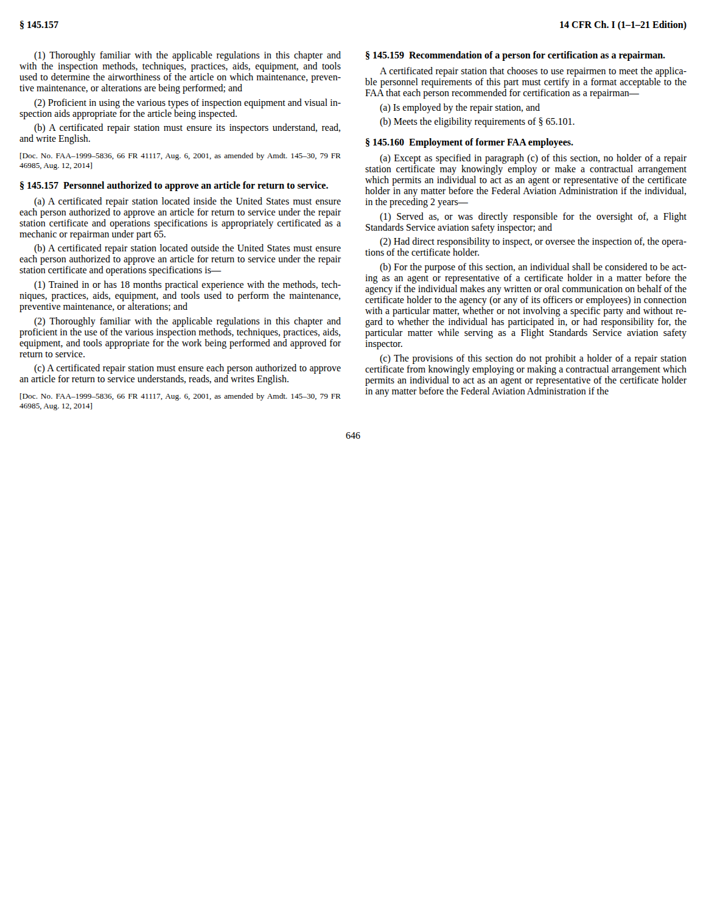§ 145.157 14 CFR Ch. I (1–1–21 Edition)
(1) Thoroughly familiar with the applicable regulations in this chapter and with the inspection methods, techniques, practices, aids, equipment, and tools used to determine the airworthiness of the article on which maintenance, preventive maintenance, or alterations are being performed; and
(2) Proficient in using the various types of inspection equipment and visual inspection aids appropriate for the article being inspected.
(b) A certificated repair station must ensure its inspectors understand, read, and write English.
[Doc. No. FAA–1999–5836, 66 FR 41117, Aug. 6, 2001, as amended by Amdt. 145–30, 79 FR 46985, Aug. 12, 2014]
§ 145.157 Personnel authorized to approve an article for return to service.
(a) A certificated repair station located inside the United States must ensure each person authorized to approve an article for return to service under the repair station certificate and operations specifications is appropriately certificated as a mechanic or repairman under part 65.
(b) A certificated repair station located outside the United States must ensure each person authorized to approve an article for return to service under the repair station certificate and operations specifications is—
(1) Trained in or has 18 months practical experience with the methods, techniques, practices, aids, equipment, and tools used to perform the maintenance, preventive maintenance, or alterations; and
(2) Thoroughly familiar with the applicable regulations in this chapter and proficient in the use of the various inspection methods, techniques, practices, aids, equipment, and tools appropriate for the work being performed and approved for return to service.
(c) A certificated repair station must ensure each person authorized to approve an article for return to service understands, reads, and writes English.
[Doc. No. FAA–1999–5836, 66 FR 41117, Aug. 6, 2001, as amended by Amdt. 145–30, 79 FR 46985, Aug. 12, 2014]
§ 145.159 Recommendation of a person for certification as a repairman.
A certificated repair station that chooses to use repairmen to meet the applicable personnel requirements of this part must certify in a format acceptable to the FAA that each person recommended for certification as a repairman—
(a) Is employed by the repair station, and
(b) Meets the eligibility requirements of § 65.101.
§ 145.160 Employment of former FAA employees.
(a) Except as specified in paragraph (c) of this section, no holder of a repair station certificate may knowingly employ or make a contractual arrangement which permits an individual to act as an agent or representative of the certificate holder in any matter before the Federal Aviation Administration if the individual, in the preceding 2 years—
(1) Served as, or was directly responsible for the oversight of, a Flight Standards Service aviation safety inspector; and
(2) Had direct responsibility to inspect, or oversee the inspection of, the operations of the certificate holder.
(b) For the purpose of this section, an individual shall be considered to be acting as an agent or representative of a certificate holder in a matter before the agency if the individual makes any written or oral communication on behalf of the certificate holder to the agency (or any of its officers or employees) in connection with a particular matter, whether or not involving a specific party and without regard to whether the individual has participated in, or had responsibility for, the particular matter while serving as a Flight Standards Service aviation safety inspector.
(c) The provisions of this section do not prohibit a holder of a repair station certificate from knowingly employing or making a contractual arrangement which permits an individual to act as an agent or representative of the certificate holder in any matter before the Federal Aviation Administration if the
646